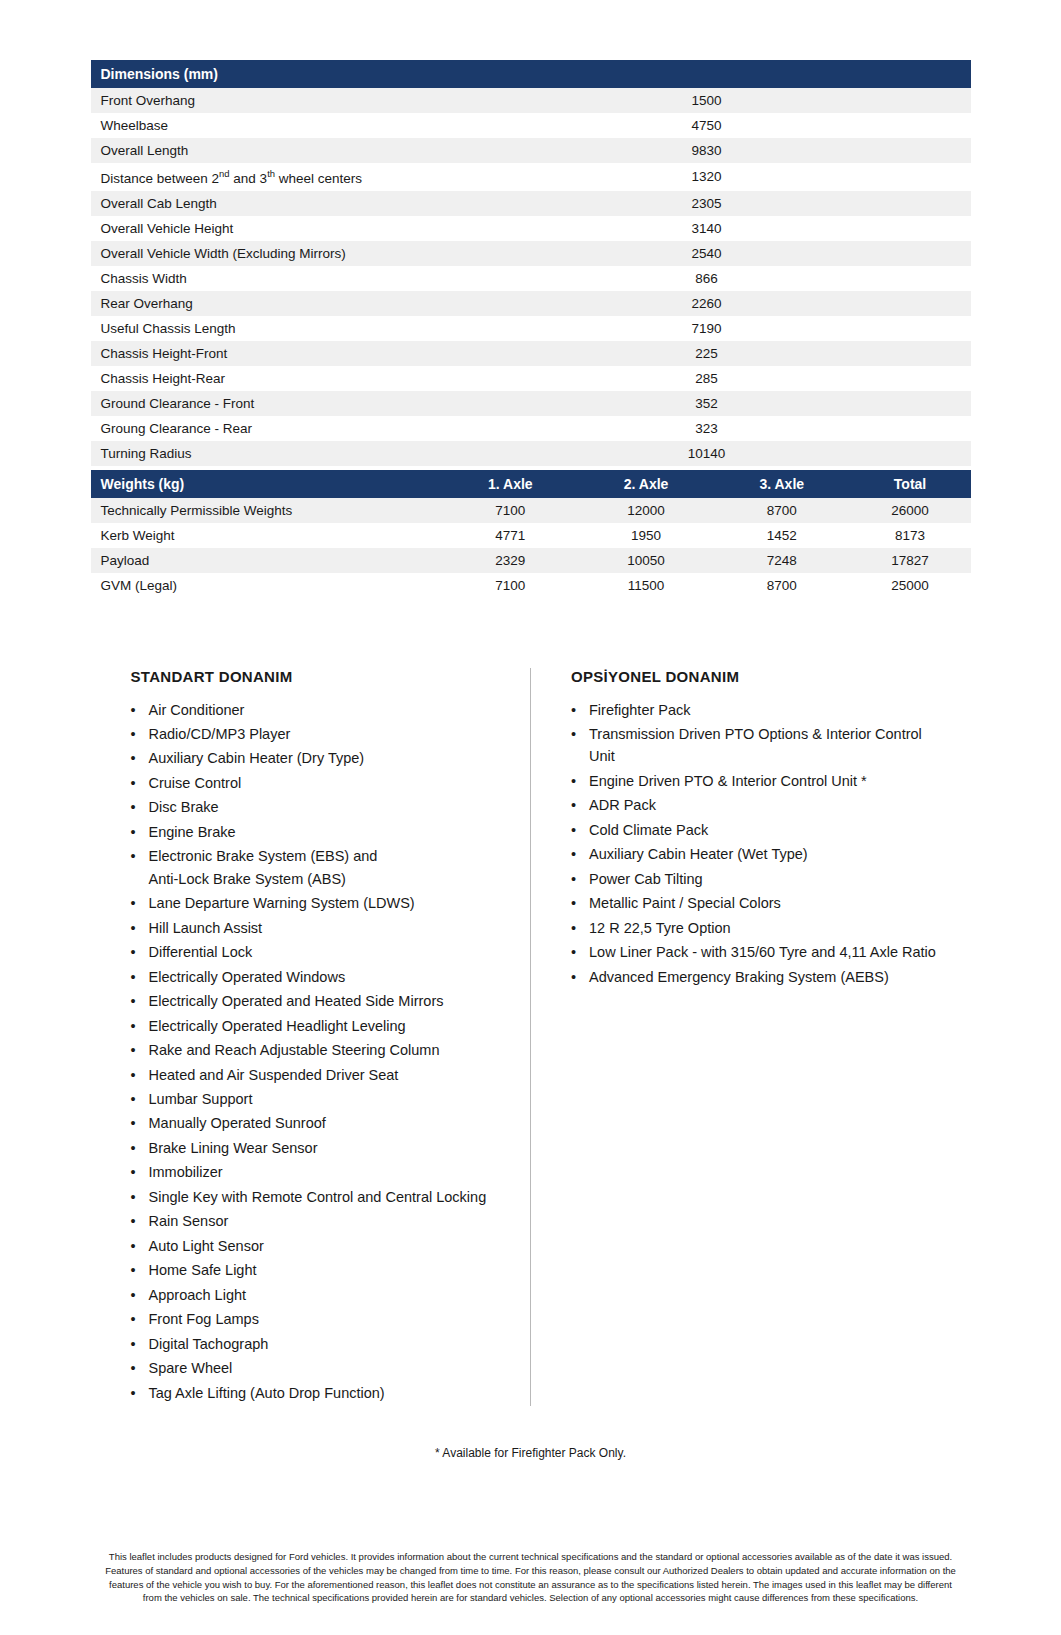| Dimensions (mm) |
| --- |
| Front Overhang | 1500 |
| Wheelbase | 4750 |
| Overall Length | 9830 |
| Distance between 2 nd and 3 th wheel centers | 1320 |
| Overall Cab Length | 2305 |
| Overall Vehicle Height | 3140 |
| Overall Vehicle Width (Excluding Mirrors) | 2540 |
| Chassis Width | 866 |
| Rear Overhang | 2260 |
| Useful Chassis Length | 7190 |
| Chassis Height-Front | 225 |
| Chassis Height-Rear | 285 |
| Ground Clearance - Front | 352 |
| Groung Clearance - Rear | 323 |
| Turning Radius | 10140 |
| Weights (kg) | 1. Axle | 2. Axle | 3. Axle | Total |
| --- | --- | --- | --- | --- |
| Technically Permissible Weights | 7100 | 12000 | 8700 | 26000 |
| Kerb Weight | 4771 | 1950 | 1452 | 8173 |
| Payload | 2329 | 10050 | 7248 | 17827 |
| GVM (Legal) | 7100 | 11500 | 8700 | 25000 |
STANDART DONANIM
Air Conditioner
Radio/CD/MP3 Player
Auxiliary Cabin Heater (Dry Type)
Cruise Control
Disc Brake
Engine Brake
Electronic Brake System (EBS) and
Anti-Lock Brake System (ABS)
Lane Departure Warning System (LDWS)
Hill Launch Assist
Differential Lock
Electrically Operated Windows
Electrically Operated and Heated Side Mirrors
Electrically Operated Headlight Leveling
Rake and Reach Adjustable Steering Column
Heated and Air Suspended Driver Seat
Lumbar Support
Manually Operated Sunroof
Brake Lining Wear Sensor
Immobilizer
Single Key with Remote Control and Central Locking
Rain Sensor
Auto Light Sensor
Home Safe Light
Approach Light
Front Fog Lamps
Digital Tachograph
Spare Wheel
Tag Axle Lifting (Auto Drop Function)
OPSİYONEL DONANIM
Firefighter Pack
Transmission Driven PTO Options & Interior Control Unit
Engine Driven PTO & Interior Control Unit *
ADR Pack
Cold Climate Pack
Auxiliary Cabin Heater (Wet Type)
Power Cab Tilting
Metallic Paint / Special Colors
12 R 22,5 Tyre Option
Low Liner Pack - with 315/60 Tyre and 4,11 Axle Ratio
Advanced Emergency Braking System (AEBS)
* Available for Firefighter Pack Only.
This leaflet includes products designed for Ford vehicles. It provides information about the current technical specifications and the standard or optional accessories available as of the date it was issued. Features of standard and optional accessories of the vehicles may be changed from time to time. For this reason, please consult our Authorized Dealers to obtain updated and accurate information on the features of the vehicle you wish to buy. For the aforementioned reason, this leaflet does not constitute an assurance as to the specifications listed herein. The images used in this leaflet may be different from the vehicles on sale. The technical specifications provided herein are for standard vehicles. Selection of any optional accessories might cause differences from these specifications.